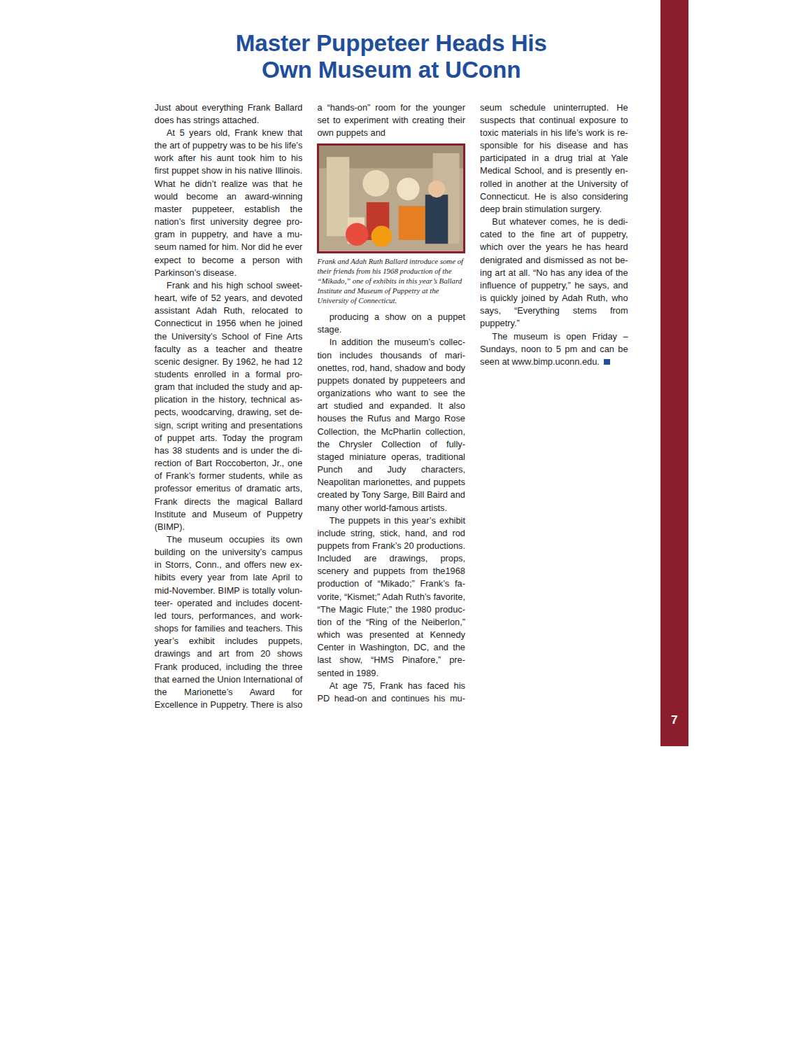7
Master Puppeteer Heads His
Own Museum at UConn
Just about everything Frank Ballard does has strings attached.
At 5 years old, Frank knew that the art of puppetry was to be his life’s work after his aunt took him to his first puppet show in his native Illinois. What he didn’t realize was that he would become an award-winning master puppeteer, establish the nation’s first university degree program in puppetry, and have a museum named for him. Nor did he ever expect to become a person with Parkinson’s disease.
Frank and his high school sweetheart, wife of 52 years, and devoted assistant Adah Ruth, relocated to Connecticut in 1956 when he joined the University’s School of Fine Arts faculty as a teacher and theatre scenic designer. By 1962, he had 12 students enrolled in a formal program that included the study and application in the history, technical aspects, woodcarving, drawing, set design, script writing and presentations of puppet arts. Today the program has 38 students and is under the direction of Bart Roccoberton, Jr., one of Frank’s former students, while as professor emeritus of dramatic arts, Frank directs the magical Ballard Institute and Museum of Puppetry (BIMP).
The museum occupies its own building on the university’s campus in Storrs, Conn., and offers new exhibits every year from late April to mid-November. BIMP is totally volunteer- operated and includes docent-led tours, performances, and workshops for families and teachers. This year’s exhibit includes puppets, drawings and art from 20 shows Frank produced, including the three that earned the Union International of the Marionette’s Award for Excellence in Puppetry. There is also a “hands-on” room for the younger set to experiment with creating their own puppets and
Frank and Adah Ruth Ballard introduce some of their friends from his 1968 production of the “Mikado,” one of exhibits in this year’s Ballard Institute and Museum of Puppetry at the University of Connecticut.
producing a show on a puppet stage.
In addition the museum’s collection includes thousands of marionettes, rod, hand, shadow and body puppets donated by puppeteers and organizations who want to see the art studied and expanded. It also houses the Rufus and Margo Rose Collection, the McPharlin collection, the Chrysler Collection of fully-staged miniature operas, traditional Punch and Judy characters, Neapolitan marionettes, and puppets created by Tony Sarge, Bill Baird and many other world-famous artists.
The puppets in this year’s exhibit include string, stick, hand, and rod puppets from Frank’s 20 productions. Included are drawings, props, scenery and puppets from the1968 production of “Mikado;” Frank’s favorite, “Kismet;” Adah Ruth’s favorite, “The Magic Flute;” the 1980 production of the “Ring of the Neiberlon,” which was presented at Kennedy Center in Washington, DC, and the last show, “HMS Pinafore,” presented in 1989.
At age 75, Frank has faced his PD head-on and continues his museum schedule uninterrupted. He suspects that continual exposure to toxic materials in his life’s work is responsible for his disease and has participated in a drug trial at Yale Medical School, and is presently enrolled in another at the University of Connecticut. He is also considering deep brain stimulation surgery.
But whatever comes, he is dedicated to the fine art of puppetry, which over the years he has heard denigrated and dismissed as not being art at all. “No has any idea of the influence of puppetry,” he says, and is quickly joined by Adah Ruth, who says, “Everything stems from puppetry.”
The museum is open Friday – Sundays, noon to 5 pm and can be seen at www.bimp.uconn.edu.